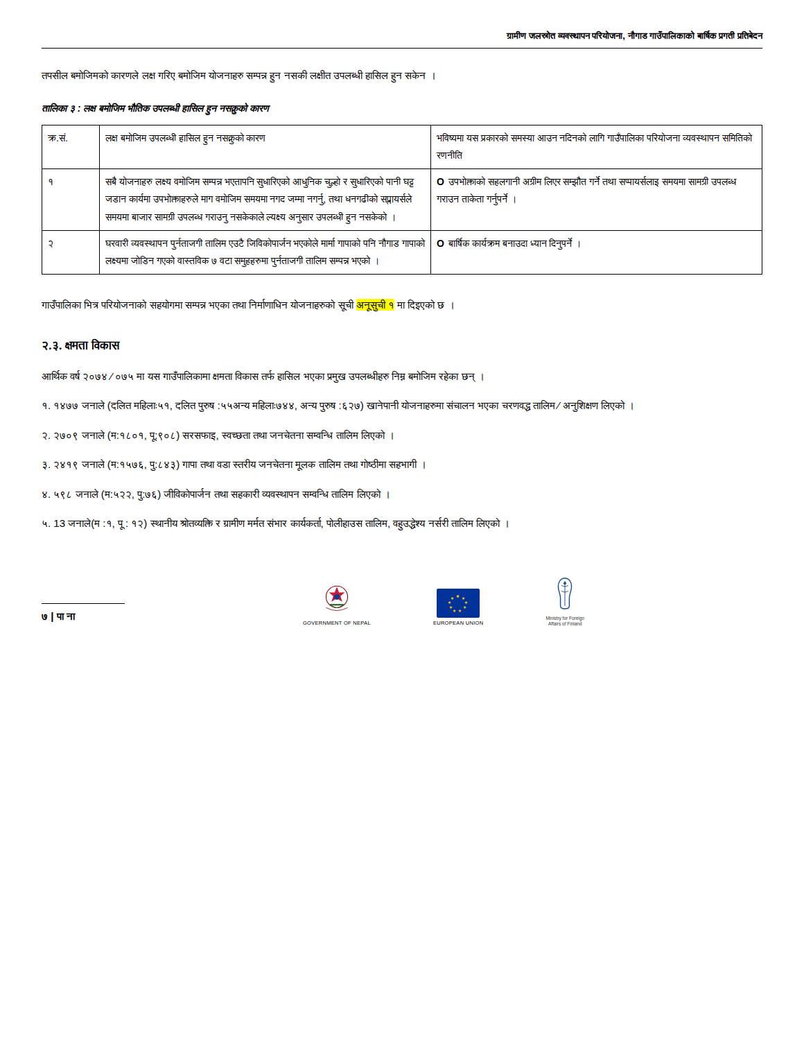ग्रामीण जलस्रोत व्यवस्थापन परियोजना, नौगाड गाउँपालिकाको बार्षिक प्रगती प्रतिबेदन
तपसील बमोजिमको कारणले लक्ष गरिए बमोजिम योजनाहरु सम्पन्न हुन नसकी लक्षीत उपलब्धी हासिल हुन सकेन ।
तालिका ३ : लक्ष बमोजिम भौतिक उपलब्धी हासिल हुन नसक्नुको कारण
| क्र.सं. | लक्ष बमोजिम उपलब्धी हासिल हुन नसक्नुको कारण | भविष्यमा यस प्रकारको समस्या आउन नदिनको लागि गाउँपालिका परियोजना व्यवस्थापन समितिको रणनीति |
| --- | --- | --- |
| १ | सबै योजनाहरु लक्ष्य वमोजिम सम्पन्न भएतापनि सुधारिएको आधुनिक चुल्हो र सुधारिएको पानी घट्ट जडान कार्यमा उपभोक्ताहरुले माग वमोजिम समयमा नगद जम्मा नगर्नु, तथा धनगढीको सप्लायर्सले समयमा बाजार सामग्री उपलब्ध गराउनु नसकेकाले ल्यक्ष्य अनुसार उपलब्धी हुन नसकेको । | O उपभोक्ताको सहलगानी अग्रीम लिएर सम्झौत गर्ने तथा सप्पायर्सलाइ समयमा सामग्री उपलब्ध गराउन ताकेता गर्नुपर्ने । |
| २ | घरवारी व्यवस्थापन पुर्नताजगी तालिम एउटै जिविकोपार्जन भएकोले मार्मा गापाको पनि नौगाड गापाको लक्ष्यमा जोडिन गएको वास्तविक ७ वटा समुहहरुमा पुर्नताजगी तालिम सम्पन्न भएको । | O बार्षिक कार्यक्रम बनाउदा ध्यान दिनुपर्ने । |
गाउँपालिका भित्र परियोजनाको सहयोगमा सम्पन्न भएका तथा निर्माणाधिन योजनाहरुको सूची अनूसुची १ मा दिइएको छ ।
२.३. क्षमता विकास
आर्थिक वर्ष २०७४ ⁄ ०७५ मा यस गाउँपालिकामा क्षमता विकास तर्फ हासिल भएका प्रमुख उपलब्धीहरु निम्न बमोजिम रहेका छन् ।
१. १४७७ जनाले (दलित महिलाः५१, दलित पुरुष :५५अन्य महिलाः७४४, अन्य पुरुष :६२७) खानेपानी योजनाहरुमा संचालन भएका चरणवद्ध तालिम ⁄ अनुशिक्षण लिएको ।
२. २७०९ जनाले (म:१८०१, पू:९०८) सरसफाइ, स्वच्छता तथा जनचेतना सम्वन्धि तालिम लिएको ।
३. २४१९ जनाले (म:१५७६, पु:८४३) गापा तथा वडा स्तरीय जनचेतना मूलक तालिम तथा गोष्ठीमा सहभागी ।
४. ५९८ जनाले (म:५२२, पु:७६) जीविकोपार्जन तथा सहकारी व्यवस्थापन सम्वन्धि तालिम लिएको ।
५. 13 जनाले(म :१, पू : १२) स्थानीय श्रोतव्यक्ति र ग्रामीण मर्मत संभार कार्यकर्ता, पोलीहाउस तालिम, वहुउद्धेश्य नर्सरी तालिम लिएको ।
७ | पा ना
GOVERNMENT OF NEPAL
★ ★ ★ ★ ★ ★ ★ ★ ★ ★
EUROPEAN UNION
Ministry for Foreign
Affairs of Finland